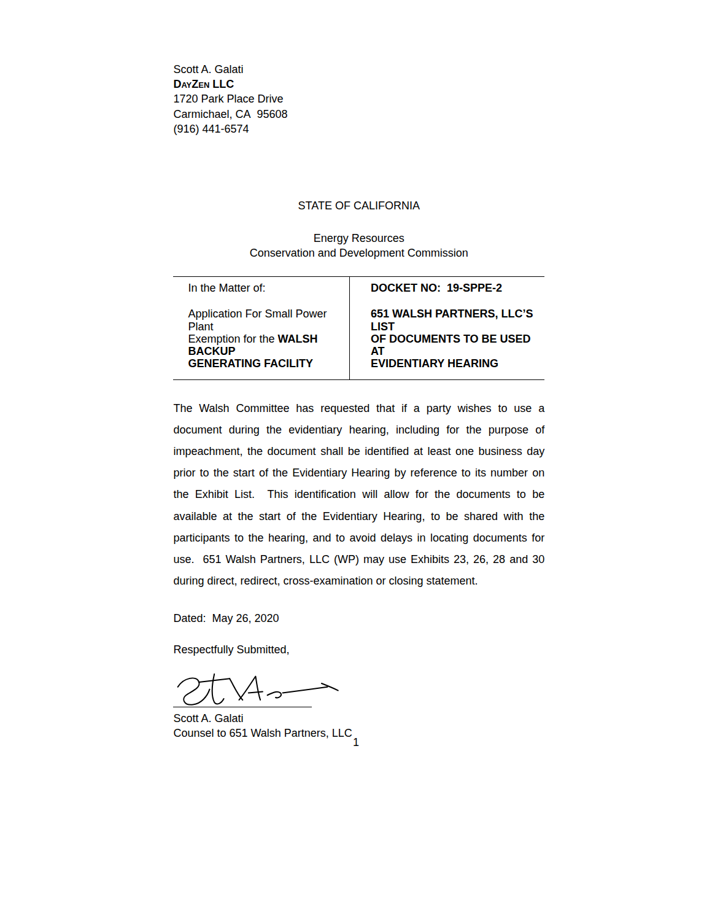Scott A. Galati
DayZen LLC
1720 Park Place Drive
Carmichael, CA 95608
(916) 441-6574
STATE OF CALIFORNIA
Energy Resources
Conservation and Development Commission
| In the Matter of: Application For Small Power Plant Exemption for the WALSH BACKUP GENERATING FACILITY | DOCKET NO: 19-SPPE-2 651 WALSH PARTNERS, LLC’S LIST OF DOCUMENTS TO BE USED AT EVIDENTIARY HEARING |
The Walsh Committee has requested that if a party wishes to use a document during the evidentiary hearing, including for the purpose of impeachment, the document shall be identified at least one business day prior to the start of the Evidentiary Hearing by reference to its number on the Exhibit List. This identification will allow for the documents to be available at the start of the Evidentiary Hearing, to be shared with the participants to the hearing, and to avoid delays in locating documents for use. 651 Walsh Partners, LLC (WP) may use Exhibits 23, 26, 28 and 30 during direct, redirect, cross-examination or closing statement.
Dated: May 26, 2020
Respectfully Submitted,
Scott A. Galati
Counsel to 651 Walsh Partners, LLC
1